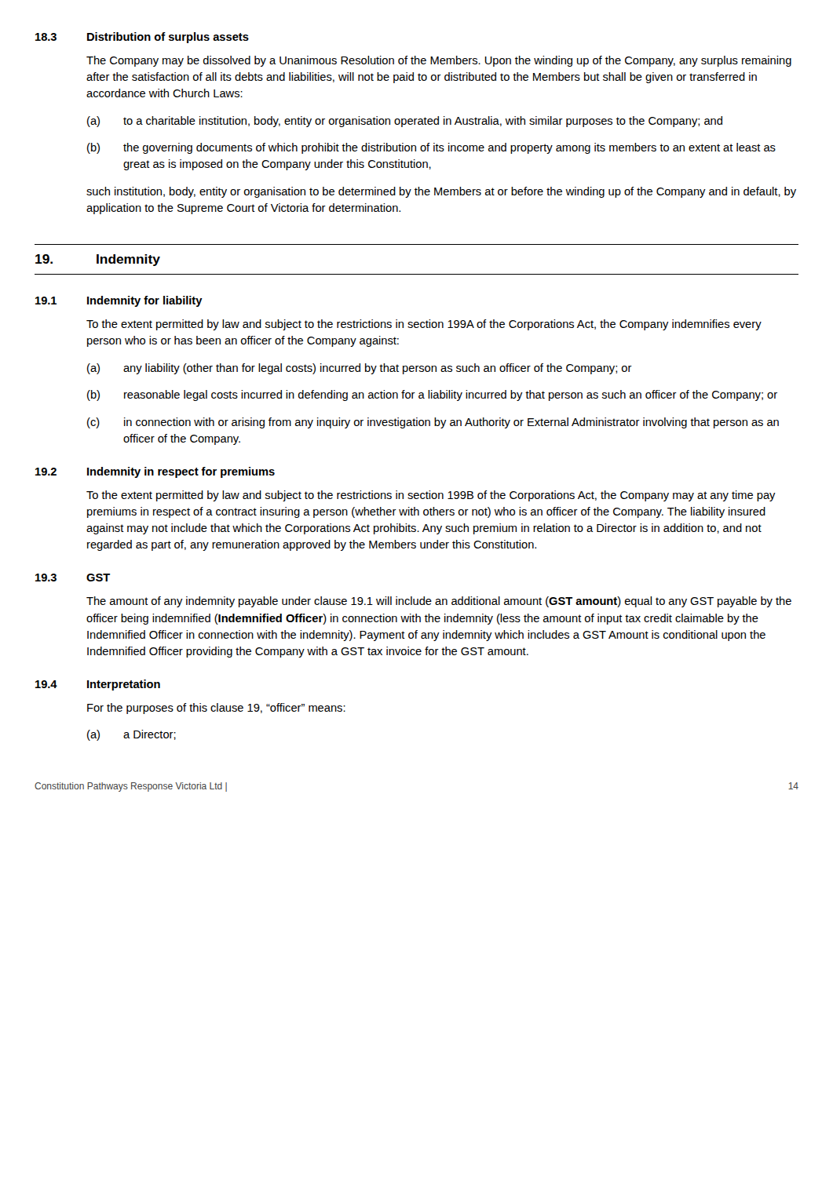18.3 Distribution of surplus assets
The Company may be dissolved by a Unanimous Resolution of the Members. Upon the winding up of the Company, any surplus remaining after the satisfaction of all its debts and liabilities, will not be paid to or distributed to the Members but shall be given or transferred in accordance with Church Laws:
(a) to a charitable institution, body, entity or organisation operated in Australia, with similar purposes to the Company; and
(b) the governing documents of which prohibit the distribution of its income and property among its members to an extent at least as great as is imposed on the Company under this Constitution,
such institution, body, entity or organisation to be determined by the Members at or before the winding up of the Company and in default, by application to the Supreme Court of Victoria for determination.
19. Indemnity
19.1 Indemnity for liability
To the extent permitted by law and subject to the restrictions in section 199A of the Corporations Act, the Company indemnifies every person who is or has been an officer of the Company against:
(a) any liability (other than for legal costs) incurred by that person as such an officer of the Company; or
(b) reasonable legal costs incurred in defending an action for a liability incurred by that person as such an officer of the Company; or
(c) in connection with or arising from any inquiry or investigation by an Authority or External Administrator involving that person as an officer of the Company.
19.2 Indemnity in respect for premiums
To the extent permitted by law and subject to the restrictions in section 199B of the Corporations Act, the Company may at any time pay premiums in respect of a contract insuring a person (whether with others or not) who is an officer of the Company. The liability insured against may not include that which the Corporations Act prohibits. Any such premium in relation to a Director is in addition to, and not regarded as part of, any remuneration approved by the Members under this Constitution.
19.3 GST
The amount of any indemnity payable under clause 19.1 will include an additional amount (GST amount) equal to any GST payable by the officer being indemnified (Indemnified Officer) in connection with the indemnity (less the amount of input tax credit claimable by the Indemnified Officer in connection with the indemnity). Payment of any indemnity which includes a GST Amount is conditional upon the Indemnified Officer providing the Company with a GST tax invoice for the GST amount.
19.4 Interpretation
For the purposes of this clause 19, “officer” means:
(a) a Director;
Constitution Pathways Response Victoria Ltd | 14